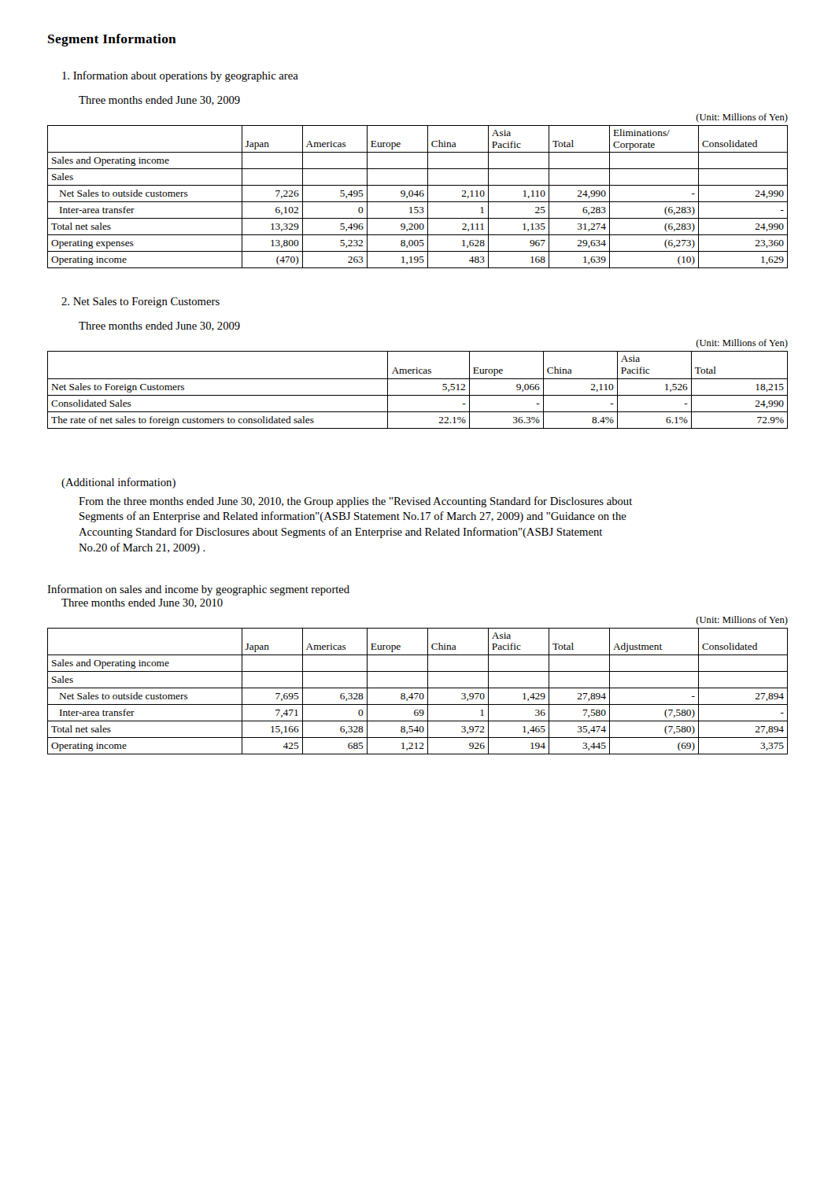Segment Information
1. Information about operations by geographic area
Three months ended June 30, 2009
(Unit: Millions of Yen)
| | Japan | Americas | Europe | China | Asia Pacific | Total | Eliminations/ Corporate | Consolidated |
| --- | --- | --- | --- | --- | --- | --- | --- | --- |
| Sales and Operating income | | | | | | | | |
| Sales | | | | | | | | |
| Net Sales to outside customers | 7,226 | 5,495 | 9,046 | 2,110 | 1,110 | 24,990 | - | 24,990 |
| Inter-area transfer | 6,102 | 0 | 153 | 1 | 25 | 6,283 | (6,283) | - |
| Total net sales | 13,329 | 5,496 | 9,200 | 2,111 | 1,135 | 31,274 | (6,283) | 24,990 |
| Operating expenses | 13,800 | 5,232 | 8,005 | 1,628 | 967 | 29,634 | (6,273) | 23,360 |
| Operating income | (470) | 263 | 1,195 | 483 | 168 | 1,639 | (10) | 1,629 |
2. Net Sales to Foreign Customers
Three months ended June 30, 2009
(Unit: Millions of Yen)
| | Americas | Europe | China | Asia Pacific | Total |
| --- | --- | --- | --- | --- | --- |
| Net Sales to Foreign Customers | 5,512 | 9,066 | 2,110 | 1,526 | 18,215 |
| Consolidated Sales | - | - | - | - | 24,990 |
| The rate of net sales to foreign customers to consolidated sales | 22.1% | 36.3% | 8.4% | 6.1% | 72.9% |
(Additional information)
From the three months ended June 30, 2010, the Group applies the "Revised Accounting Standard for Disclosures about
Segments of an Enterprise and Related information"(ASBJ Statement No.17 of March 27, 2009) and "Guidance on the
Accounting Standard for Disclosures about Segments of an Enterprise and Related Information"(ASBJ Statement
No.20 of March 21, 2009) .
Information on sales and income by geographic segment reported
Three months ended June 30, 2010
(Unit: Millions of Yen)
| | Japan | Americas | Europe | China | Asia Pacific | Total | Adjustment | Consolidated |
| --- | --- | --- | --- | --- | --- | --- | --- | --- |
| Sales and Operating income | | | | | | | | |
| Sales | | | | | | | | |
| Net Sales to outside customers | 7,695 | 6,328 | 8,470 | 3,970 | 1,429 | 27,894 | - | 27,894 |
| Inter-area transfer | 7,471 | 0 | 69 | 1 | 36 | 7,580 | (7,580) | - |
| Total net sales | 15,166 | 6,328 | 8,540 | 3,972 | 1,465 | 35,474 | (7,580) | 27,894 |
| Operating income | 425 | 685 | 1,212 | 926 | 194 | 3,445 | (69) | 3,375 |